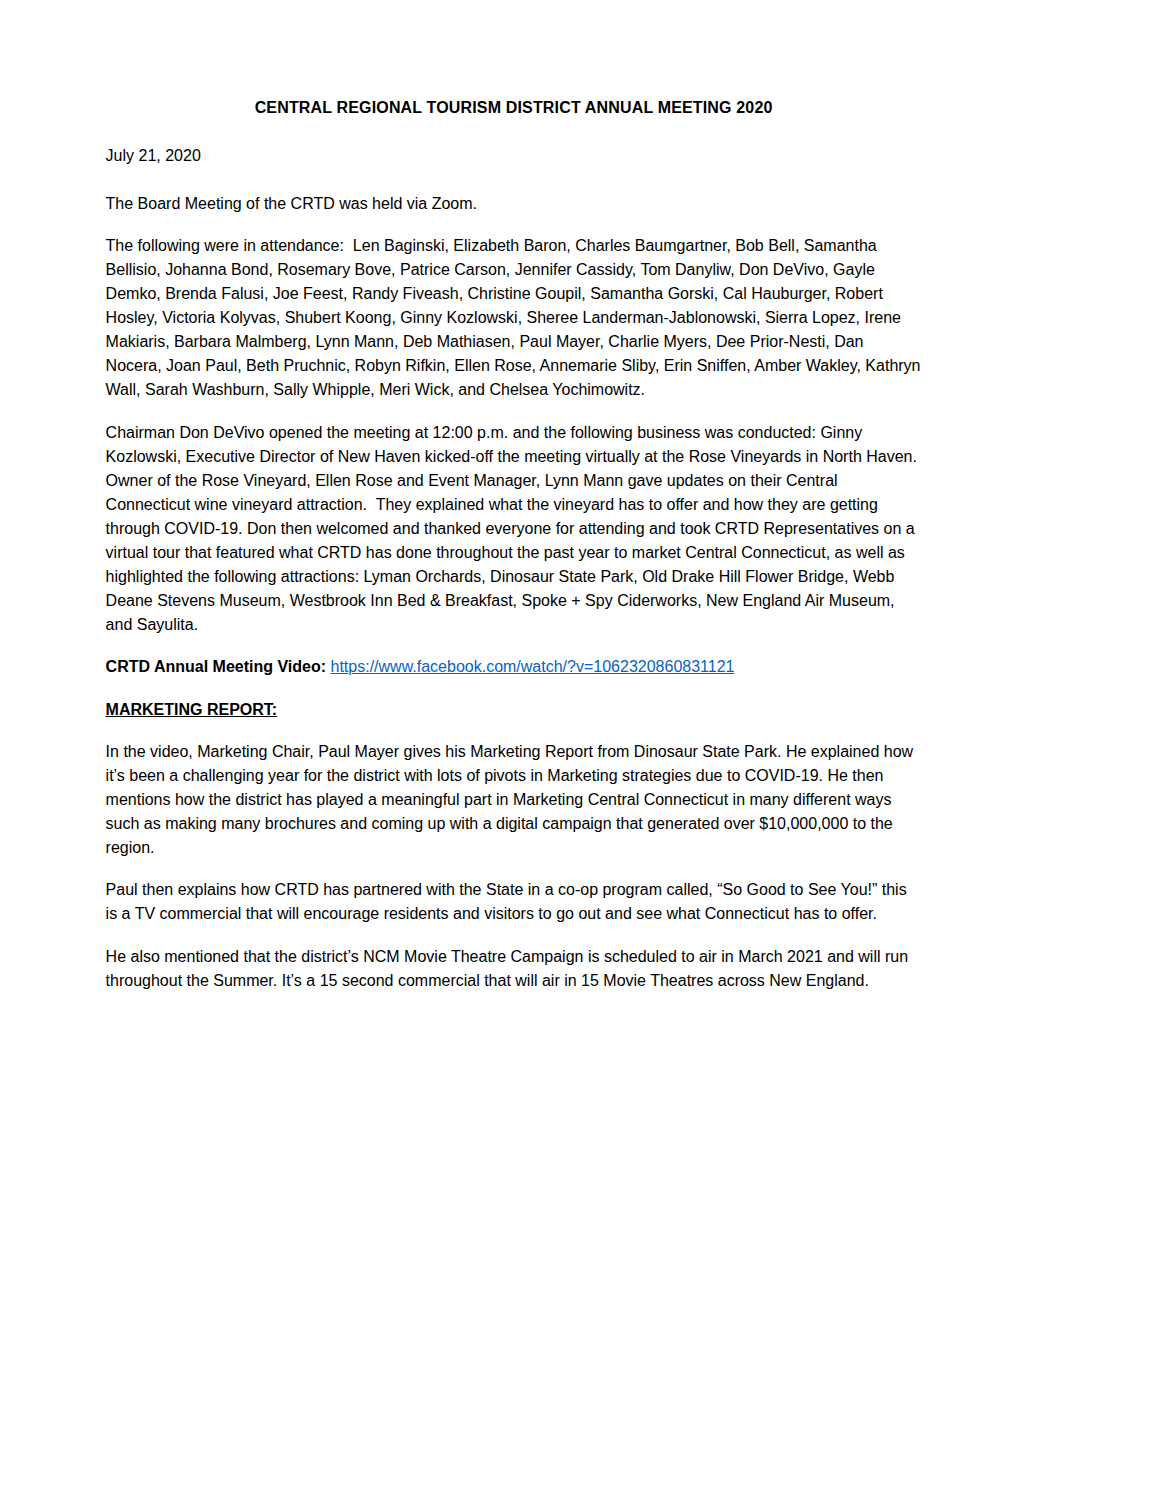CENTRAL REGIONAL TOURISM DISTRICT ANNUAL MEETING 2020
July 21, 2020
The Board Meeting of the CRTD was held via Zoom.
The following were in attendance: Len Baginski, Elizabeth Baron, Charles Baumgartner, Bob Bell, Samantha Bellisio, Johanna Bond, Rosemary Bove, Patrice Carson, Jennifer Cassidy, Tom Danyliw, Don DeVivo, Gayle Demko, Brenda Falusi, Joe Feest, Randy Fiveash, Christine Goupil, Samantha Gorski, Cal Hauburger, Robert Hosley, Victoria Kolyvas, Shubert Koong, Ginny Kozlowski, Sheree Landerman-Jablonowski, Sierra Lopez, Irene Makiaris, Barbara Malmberg, Lynn Mann, Deb Mathiasen, Paul Mayer, Charlie Myers, Dee Prior-Nesti, Dan Nocera, Joan Paul, Beth Pruchnic, Robyn Rifkin, Ellen Rose, Annemarie Sliby, Erin Sniffen, Amber Wakley, Kathryn Wall, Sarah Washburn, Sally Whipple, Meri Wick, and Chelsea Yochimowitz.
Chairman Don DeVivo opened the meeting at 12:00 p.m. and the following business was conducted: Ginny Kozlowski, Executive Director of New Haven kicked-off the meeting virtually at the Rose Vineyards in North Haven. Owner of the Rose Vineyard, Ellen Rose and Event Manager, Lynn Mann gave updates on their Central Connecticut wine vineyard attraction. They explained what the vineyard has to offer and how they are getting through COVID-19. Don then welcomed and thanked everyone for attending and took CRTD Representatives on a virtual tour that featured what CRTD has done throughout the past year to market Central Connecticut, as well as highlighted the following attractions: Lyman Orchards, Dinosaur State Park, Old Drake Hill Flower Bridge, Webb Deane Stevens Museum, Westbrook Inn Bed & Breakfast, Spoke + Spy Ciderworks, New England Air Museum, and Sayulita.
CRTD Annual Meeting Video: https://www.facebook.com/watch/?v=1062320860831121
MARKETING REPORT:
In the video, Marketing Chair, Paul Mayer gives his Marketing Report from Dinosaur State Park. He explained how it’s been a challenging year for the district with lots of pivots in Marketing strategies due to COVID-19. He then mentions how the district has played a meaningful part in Marketing Central Connecticut in many different ways such as making many brochures and coming up with a digital campaign that generated over $10,000,000 to the region.
Paul then explains how CRTD has partnered with the State in a co-op program called, “So Good to See You!” this is a TV commercial that will encourage residents and visitors to go out and see what Connecticut has to offer.
He also mentioned that the district’s NCM Movie Theatre Campaign is scheduled to air in March 2021 and will run throughout the Summer. It’s a 15 second commercial that will air in 15 Movie Theatres across New England.